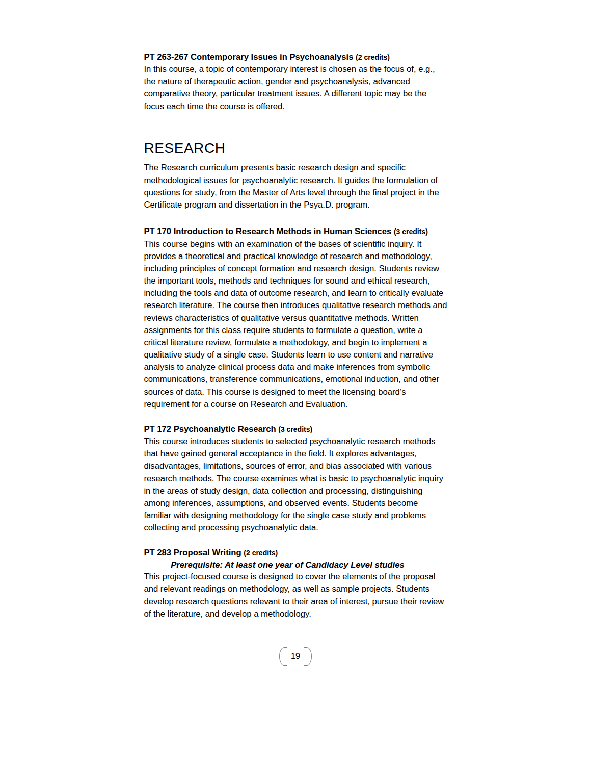PT 263-267 Contemporary Issues in Psychoanalysis (2 credits)
In this course, a topic of contemporary interest is chosen as the focus of, e.g., the nature of therapeutic action, gender and psychoanalysis, advanced comparative theory, particular treatment issues. A different topic may be the focus each time the course is offered.
RESEARCH
The Research curriculum presents basic research design and specific methodological issues for psychoanalytic research. It guides the formulation of questions for study, from the Master of Arts level through the final project in the Certificate program and dissertation in the Psya.D. program.
PT 170 Introduction to Research Methods in Human Sciences (3 credits)
This course begins with an examination of the bases of scientific inquiry. It provides a theoretical and practical knowledge of research and methodology, including principles of concept formation and research design. Students review the important tools, methods and techniques for sound and ethical research, including the tools and data of outcome research, and learn to critically evaluate research literature. The course then introduces qualitative research methods and reviews characteristics of qualitative versus quantitative methods. Written assignments for this class require students to formulate a question, write a critical literature review, formulate a methodology, and begin to implement a qualitative study of a single case. Students learn to use content and narrative analysis to analyze clinical process data and make inferences from symbolic communications, transference communications, emotional induction, and other sources of data. This course is designed to meet the licensing board’s requirement for a course on Research and Evaluation.
PT 172 Psychoanalytic Research (3 credits)
This course introduces students to selected psychoanalytic research methods that have gained general acceptance in the field. It explores advantages, disadvantages, limitations, sources of error, and bias associated with various research methods. The course examines what is basic to psychoanalytic inquiry in the areas of study design, data collection and processing, distinguishing among inferences, assumptions, and observed events. Students become familiar with designing methodology for the single case study and problems collecting and processing psychoanalytic data.
PT 283 Proposal Writing (2 credits)
Prerequisite: At least one year of Candidacy Level studies
This project-focused course is designed to cover the elements of the proposal and relevant readings on methodology, as well as sample projects. Students develop research questions relevant to their area of interest, pursue their review of the literature, and develop a methodology.
19